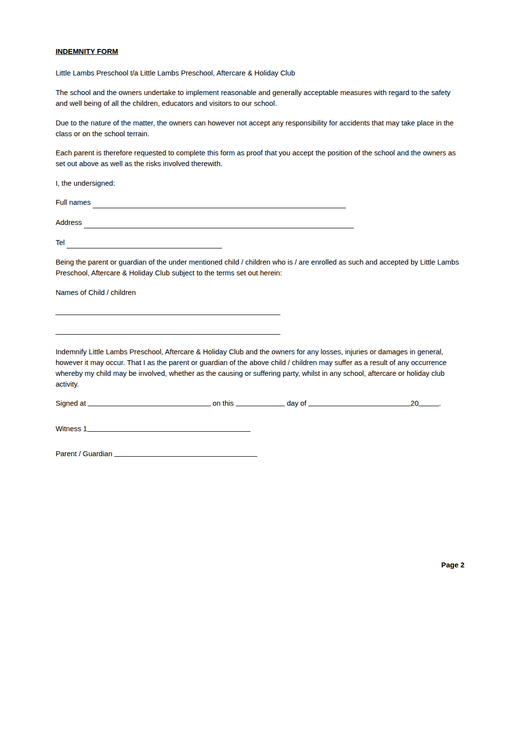INDEMNITY FORM
Little Lambs Preschool t/a Little Lambs Preschool, Aftercare & Holiday Club
The school and the owners undertake to implement reasonable and generally acceptable measures with regard to the safety and well being of all the children, educators and visitors to our school.
Due to the nature of the matter, the owners can however not accept any responsibility for accidents that may take place in the class or on the school terrain.
Each parent is therefore requested to complete this form as proof that you accept the position of the school and the owners as set out above as well as the risks involved therewith.
I, the undersigned:
Full names
Address
Tel
Being the parent or guardian of the under mentioned child / children who is / are enrolled as such and accepted by Little Lambs Preschool, Aftercare & Holiday Club subject to the terms set out herein:
Names of Child / children
Indemnify Little Lambs Preschool, Aftercare & Holiday Club and the owners for any losses, injuries or damages in general, however it may occur. That I as the parent or guardian of the above child / children may suffer as a result of any occurrence whereby my child may be involved, whether as the causing or suffering party, whilst in any school, aftercare or holiday club activity.
Signed at on this day of 20 .
Witness 1
Parent / Guardian
Page 2